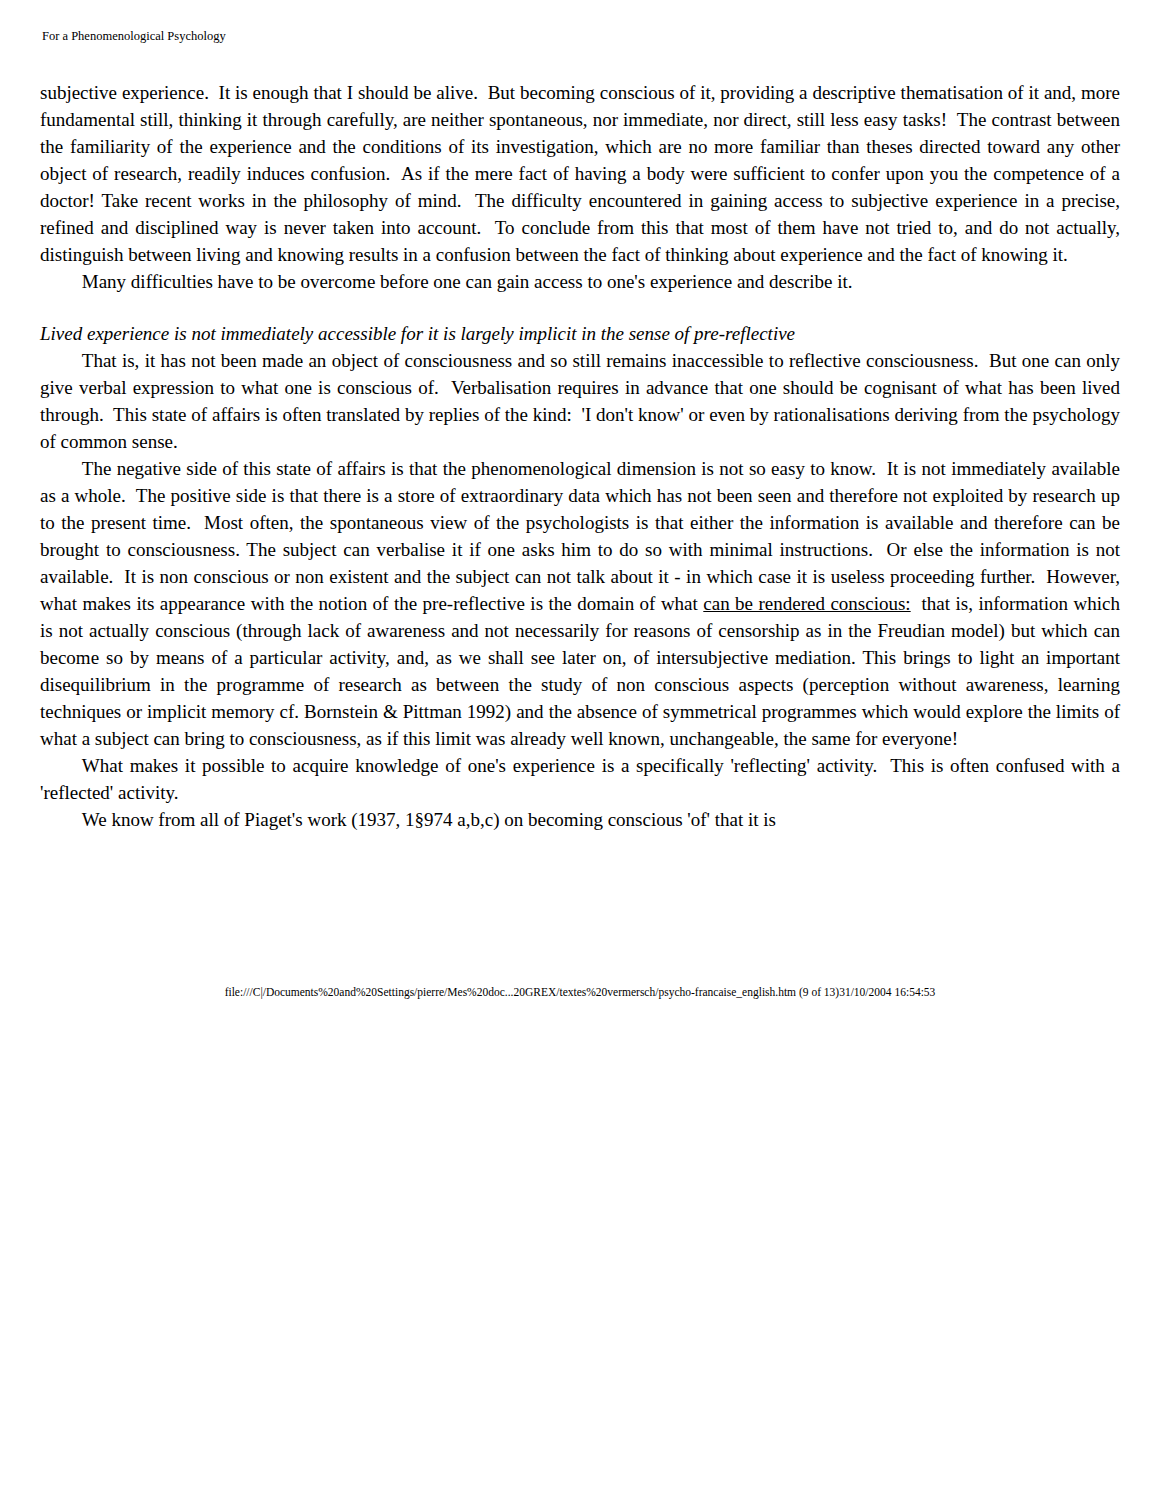For a Phenomenological Psychology
subjective experience. It is enough that I should be alive. But becoming conscious of it, providing a descriptive thematisation of it and, more fundamental still, thinking it through carefully, are neither spontaneous, nor immediate, nor direct, still less easy tasks! The contrast between the familiarity of the experience and the conditions of its investigation, which are no more familiar than theses directed toward any other object of research, readily induces confusion. As if the mere fact of having a body were sufficient to confer upon you the competence of a doctor! Take recent works in the philosophy of mind. The difficulty encountered in gaining access to subjective experience in a precise, refined and disciplined way is never taken into account. To conclude from this that most of them have not tried to, and do not actually, distinguish between living and knowing results in a confusion between the fact of thinking about experience and the fact of knowing it.
Many difficulties have to be overcome before one can gain access to one's experience and describe it.
Lived experience is not immediately accessible for it is largely implicit in the sense of pre-reflective
That is, it has not been made an object of consciousness and so still remains inaccessible to reflective consciousness. But one can only give verbal expression to what one is conscious of. Verbalisation requires in advance that one should be cognisant of what has been lived through. This state of affairs is often translated by replies of the kind: 'I don't know' or even by rationalisations deriving from the psychology of common sense.
The negative side of this state of affairs is that the phenomenological dimension is not so easy to know. It is not immediately available as a whole. The positive side is that there is a store of extraordinary data which has not been seen and therefore not exploited by research up to the present time. Most often, the spontaneous view of the psychologists is that either the information is available and therefore can be brought to consciousness. The subject can verbalise it if one asks him to do so with minimal instructions. Or else the information is not available. It is non conscious or non existent and the subject can not talk about it - in which case it is useless proceeding further. However, what makes its appearance with the notion of the pre-reflective is the domain of what can be rendered conscious: that is, information which is not actually conscious (through lack of awareness and not necessarily for reasons of censorship as in the Freudian model) but which can become so by means of a particular activity, and, as we shall see later on, of intersubjective mediation. This brings to light an important disequilibrium in the programme of research as between the study of non conscious aspects (perception without awareness, learning techniques or implicit memory cf. Bornstein & Pittman 1992) and the absence of symmetrical programmes which would explore the limits of what a subject can bring to consciousness, as if this limit was already well known, unchangeable, the same for everyone!
What makes it possible to acquire knowledge of one's experience is a specifically 'reflecting' activity. This is often confused with a 'reflected' activity.
We know from all of Piaget's work (1937, 1§974 a,b,c) on becoming conscious 'of' that it is
file:///C|/Documents%20and%20Settings/pierre/Mes%20doc...20GREX/textes%20vermersch/psycho-francaise_english.htm (9 of 13)31/10/2004 16:54:53